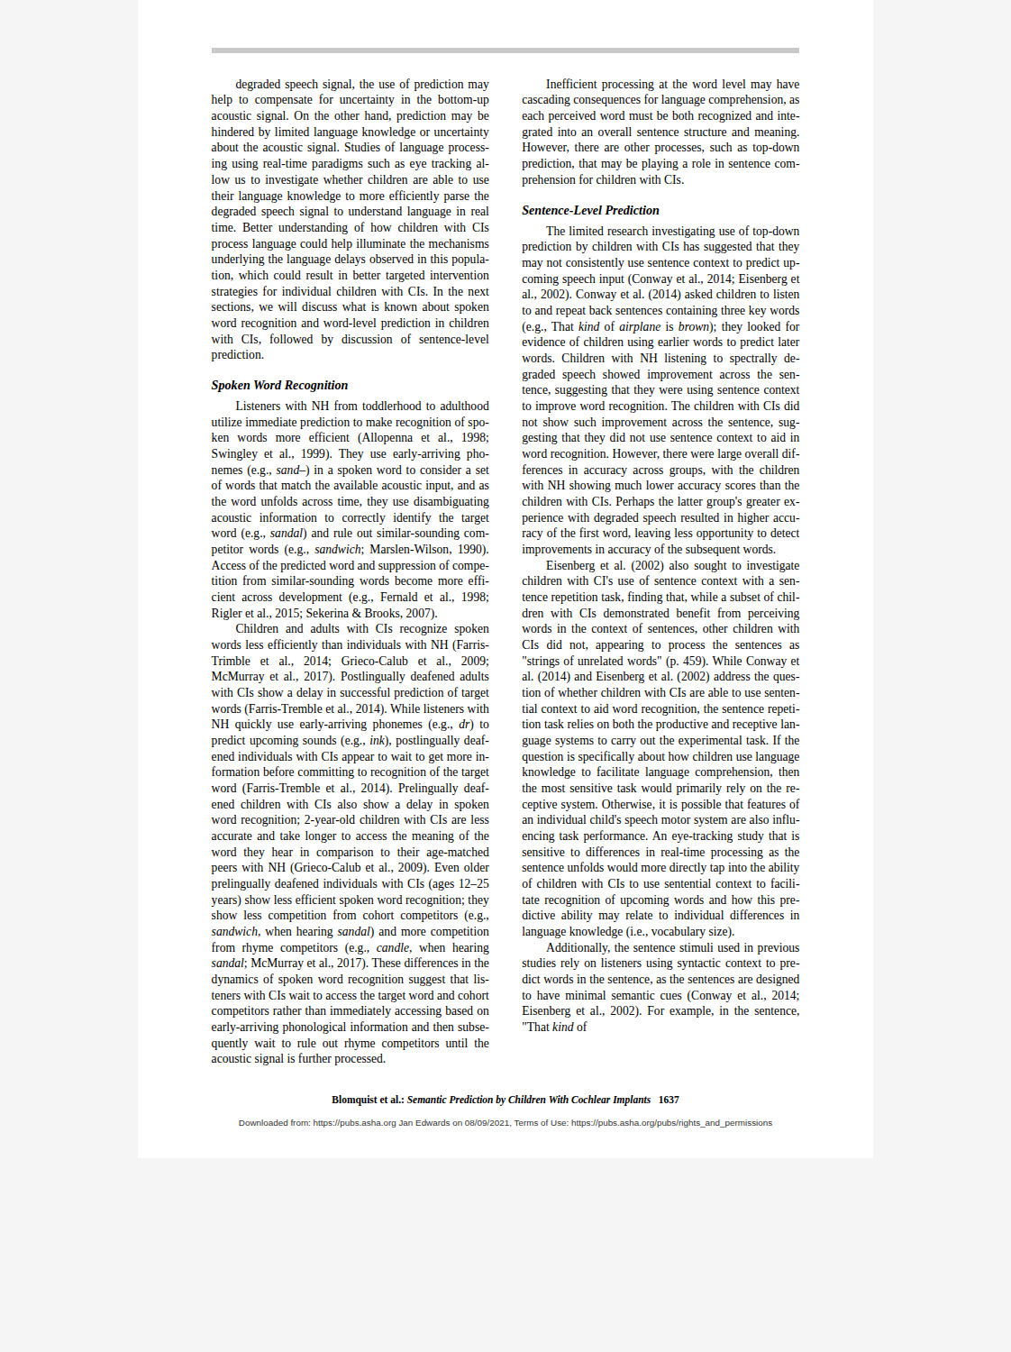degraded speech signal, the use of prediction may help to compensate for uncertainty in the bottom-up acoustic signal. On the other hand, prediction may be hindered by limited language knowledge or uncertainty about the acoustic signal. Studies of language processing using real-time paradigms such as eye tracking allow us to investigate whether children are able to use their language knowledge to more efficiently parse the degraded speech signal to understand language in real time. Better understanding of how children with CIs process language could help illuminate the mechanisms underlying the language delays observed in this population, which could result in better targeted intervention strategies for individual children with CIs. In the next sections, we will discuss what is known about spoken word recognition and word-level prediction in children with CIs, followed by discussion of sentence-level prediction.
Spoken Word Recognition
Listeners with NH from toddlerhood to adulthood utilize immediate prediction to make recognition of spoken words more efficient (Allopenna et al., 1998; Swingley et al., 1999). They use early-arriving phonemes (e.g., sand–) in a spoken word to consider a set of words that match the available acoustic input, and as the word unfolds across time, they use disambiguating acoustic information to correctly identify the target word (e.g., sandal) and rule out similar-sounding competitor words (e.g., sandwich; Marslen-Wilson, 1990). Access of the predicted word and suppression of competition from similar-sounding words become more efficient across development (e.g., Fernald et al., 1998; Rigler et al., 2015; Sekerina & Brooks, 2007).
Children and adults with CIs recognize spoken words less efficiently than individuals with NH (Farris-Trimble et al., 2014; Grieco-Calub et al., 2009; McMurray et al., 2017). Postlingually deafened adults with CIs show a delay in successful prediction of target words (Farris-Tremble et al., 2014). While listeners with NH quickly use early-arriving phonemes (e.g., dr) to predict upcoming sounds (e.g., ink), postlingually deafened individuals with CIs appear to wait to get more information before committing to recognition of the target word (Farris-Tremble et al., 2014). Prelingually deafened children with CIs also show a delay in spoken word recognition; 2-year-old children with CIs are less accurate and take longer to access the meaning of the word they hear in comparison to their age-matched peers with NH (Grieco-Calub et al., 2009). Even older prelingually deafened individuals with CIs (ages 12–25 years) show less efficient spoken word recognition; they show less competition from cohort competitors (e.g., sandwich, when hearing sandal) and more competition from rhyme competitors (e.g., candle, when hearing sandal; McMurray et al., 2017). These differences in the dynamics of spoken word recognition suggest that listeners with CIs wait to access the target word and cohort competitors rather than immediately accessing based on early-arriving phonological information and then subsequently wait to rule out rhyme competitors until the acoustic signal is further processed.
Inefficient processing at the word level may have cascading consequences for language comprehension, as each perceived word must be both recognized and integrated into an overall sentence structure and meaning. However, there are other processes, such as top-down prediction, that may be playing a role in sentence comprehension for children with CIs.
Sentence-Level Prediction
The limited research investigating use of top-down prediction by children with CIs has suggested that they may not consistently use sentence context to predict upcoming speech input (Conway et al., 2014; Eisenberg et al., 2002). Conway et al. (2014) asked children to listen to and repeat back sentences containing three key words (e.g., That kind of airplane is brown); they looked for evidence of children using earlier words to predict later words. Children with NH listening to spectrally degraded speech showed improvement across the sentence, suggesting that they were using sentence context to improve word recognition. The children with CIs did not show such improvement across the sentence, suggesting that they did not use sentence context to aid in word recognition. However, there were large overall differences in accuracy across groups, with the children with NH showing much lower accuracy scores than the children with CIs. Perhaps the latter group's greater experience with degraded speech resulted in higher accuracy of the first word, leaving less opportunity to detect improvements in accuracy of the subsequent words.
Eisenberg et al. (2002) also sought to investigate children with CI's use of sentence context with a sentence repetition task, finding that, while a subset of children with CIs demonstrated benefit from perceiving words in the context of sentences, other children with CIs did not, appearing to process the sentences as "strings of unrelated words" (p. 459). While Conway et al. (2014) and Eisenberg et al. (2002) address the question of whether children with CIs are able to use sentential context to aid word recognition, the sentence repetition task relies on both the productive and receptive language systems to carry out the experimental task. If the question is specifically about how children use language knowledge to facilitate language comprehension, then the most sensitive task would primarily rely on the receptive system. Otherwise, it is possible that features of an individual child's speech motor system are also influencing task performance. An eye-tracking study that is sensitive to differences in real-time processing as the sentence unfolds would more directly tap into the ability of children with CIs to use sentential context to facilitate recognition of upcoming words and how this predictive ability may relate to individual differences in language knowledge (i.e., vocabulary size).
Additionally, the sentence stimuli used in previous studies rely on listeners using syntactic context to predict words in the sentence, as the sentences are designed to have minimal semantic cues (Conway et al., 2014; Eisenberg et al., 2002). For example, in the sentence, "That kind of
Blomquist et al.: Semantic Prediction by Children With Cochlear Implants 1637
Downloaded from: https://pubs.asha.org Jan Edwards on 08/09/2021, Terms of Use: https://pubs.asha.org/pubs/rights_and_permissions